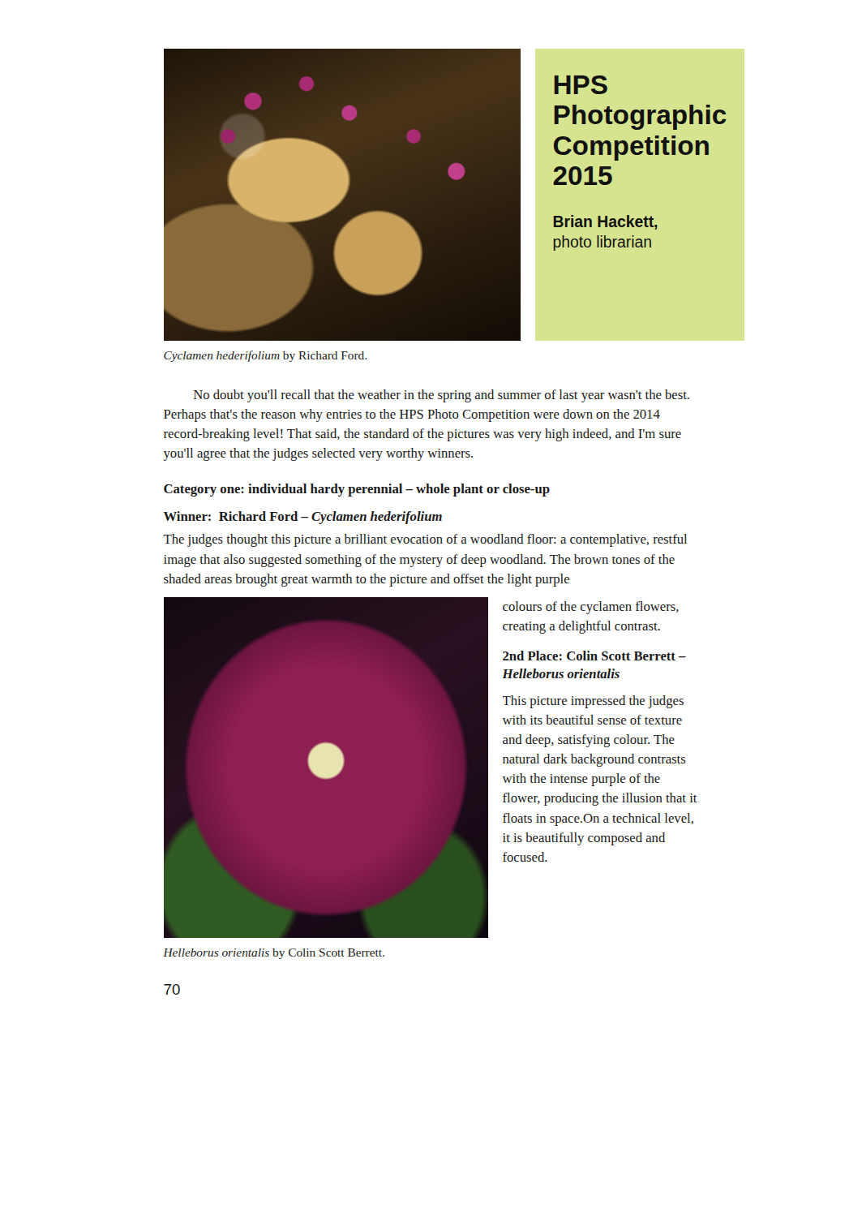Cyclamen hederifolium by Richard Ford.
HPS Photographic Competition 2015
Brian Hackett,
photo librarian
No doubt you'll recall that the weather in the spring and summer of last year wasn't the best. Perhaps that's the reason why entries to the HPS Photo Competition were down on the 2014 record-breaking level! That said, the standard of the pictures was very high indeed, and I'm sure you'll agree that the judges selected very worthy winners.
Category one: individual hardy perennial – whole plant or close-up
Winner: Richard Ford – Cyclamen hederifolium
The judges thought this picture a brilliant evocation of a woodland floor: a contemplative, restful image that also suggested something of the mystery of deep woodland. The brown tones of the shaded areas brought great warmth to the picture and offset the light purple
Helleborus orientalis by Colin Scott Berrett.
colours of the cyclamen flowers, creating a delightful contrast.
2nd Place: Colin Scott Berrett – Helleborus orientalis
This picture impressed the judges with its beautiful sense of texture and deep, satisfying colour. The natural dark background contrasts with the intense purple of the flower, producing the illusion that it floats in space.On a technical level, it is beautifully composed and focused.
70